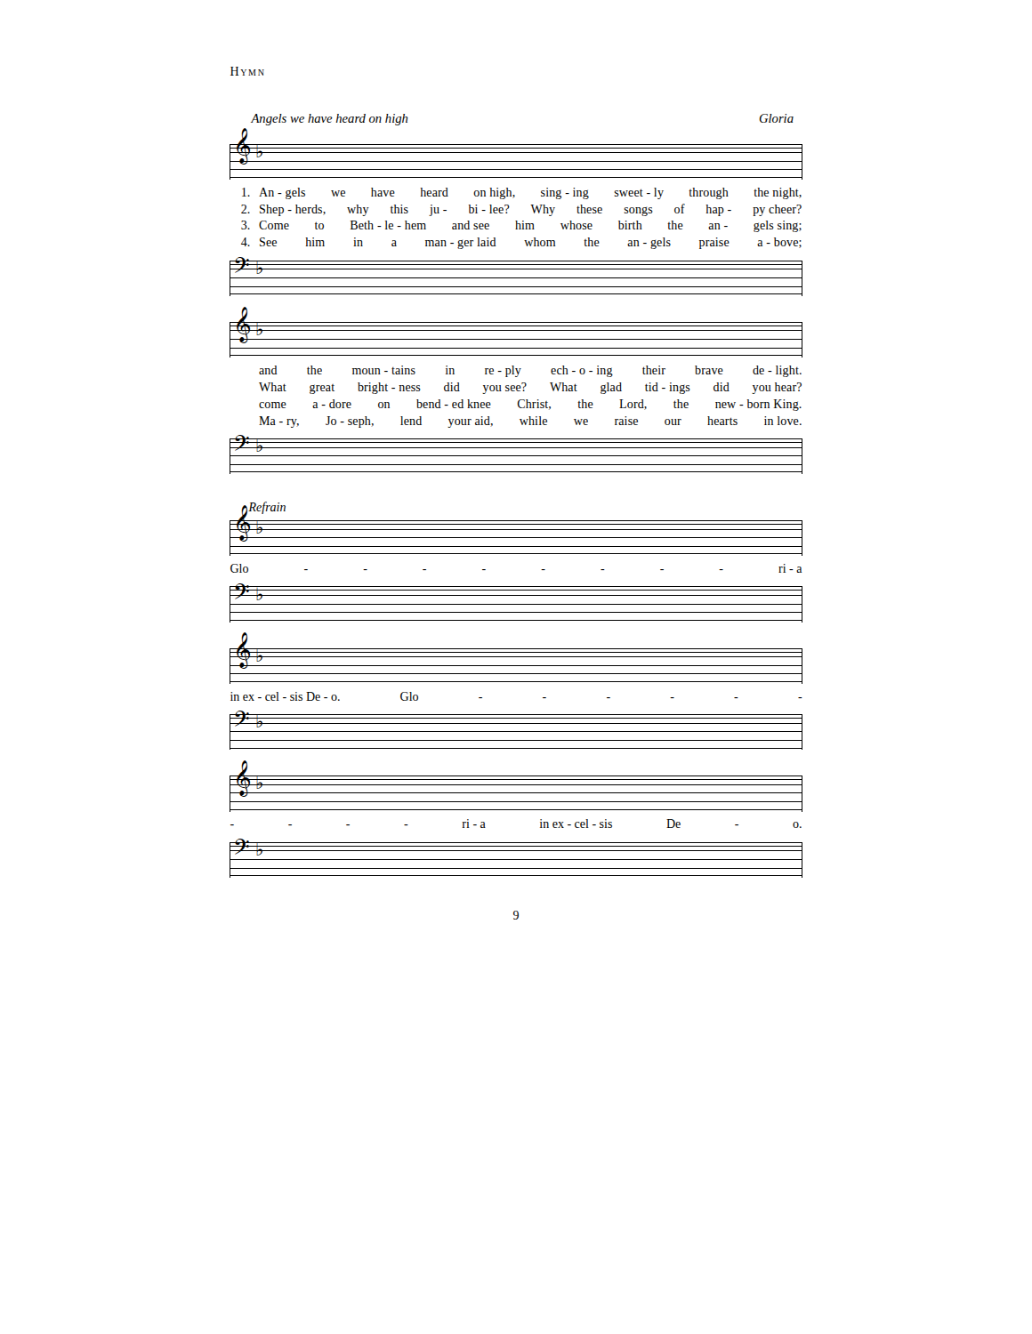Hymn
Angels we have heard on high Gloria
𝄞 ♭
1. An - gels we have heard on high, sing - ing sweet - ly through the night,
2. Shep - herds, why this ju -bi - lee? Why these songs of hap -py cheer?
3. Come to Beth - le - hem and see him whose birth the an -gels sing;
4. See him in aman - ger laid whom the an - gels praise a - bove;
𝄢 ♭
𝄞 ♭
and the moun - tains in re - ply ech - o - ing their brave de - light.
What great bright - ness did you see? What glad tid - ings did you hear?
come a - dore on bend - ed knee Christ, the Lord, the new - born King.
Ma - ry, Jo - seph, lend your aid, while we raise our hearts in love.
𝄢 ♭
Refrain
𝄞 ♭
Glo--------ri - a
𝄢 ♭
𝄞 ♭
in ex - cel - sis De - o. Glo------
𝄢 ♭
𝄞 ♭
----ri - a in ex - cel - sis De-o.
𝄢 ♭
9